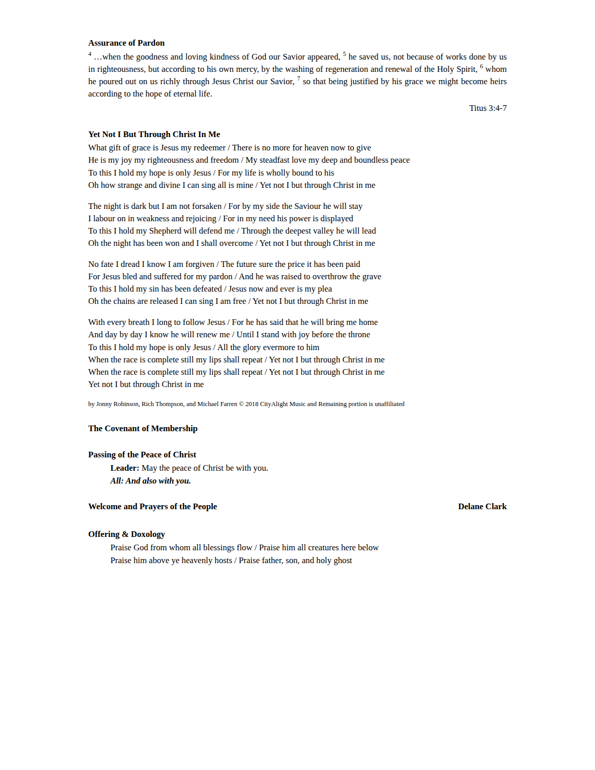Assurance of Pardon
4 …when the goodness and loving kindness of God our Savior appeared, 5 he saved us, not because of works done by us in righteousness, but according to his own mercy, by the washing of regeneration and renewal of the Holy Spirit, 6 whom he poured out on us richly through Jesus Christ our Savior, 7 so that being justified by his grace we might become heirs according to the hope of eternal life.
Titus 3:4-7
Yet Not I But Through Christ In Me
What gift of grace is Jesus my redeemer / There is no more for heaven now to give
He is my joy my righteousness and freedom / My steadfast love my deep and boundless peace
To this I hold my hope is only Jesus / For my life is wholly bound to his
Oh how strange and divine I can sing all is mine / Yet not I but through Christ in me
The night is dark but I am not forsaken / For by my side the Saviour he will stay
I labour on in weakness and rejoicing / For in my need his power is displayed
To this I hold my Shepherd will defend me / Through the deepest valley he will lead
Oh the night has been won and I shall overcome / Yet not I but through Christ in me
No fate I dread I know I am forgiven / The future sure the price it has been paid
For Jesus bled and suffered for my pardon / And he was raised to overthrow the grave
To this I hold my sin has been defeated / Jesus now and ever is my plea
Oh the chains are released I can sing I am free / Yet not I but through Christ in me
With every breath I long to follow Jesus / For he has said that he will bring me home
And day by day I know he will renew me / Until I stand with joy before the throne
To this I hold my hope is only Jesus / All the glory evermore to him
When the race is complete still my lips shall repeat / Yet not I but through Christ in me
When the race is complete still my lips shall repeat / Yet not I but through Christ in me
Yet not I but through Christ in me
by Jonny Robinson, Rich Thompson, and Michael Farren © 2018 CityAlight Music and Remaining portion is unaffiliated
The Covenant of Membership
Passing of the Peace of Christ
Leader: May the peace of Christ be with you.
All: And also with you.
Welcome and Prayers of the People
Delane Clark
Offering & Doxology
Praise God from whom all blessings flow / Praise him all creatures here below
Praise him above ye heavenly hosts / Praise father, son, and holy ghost